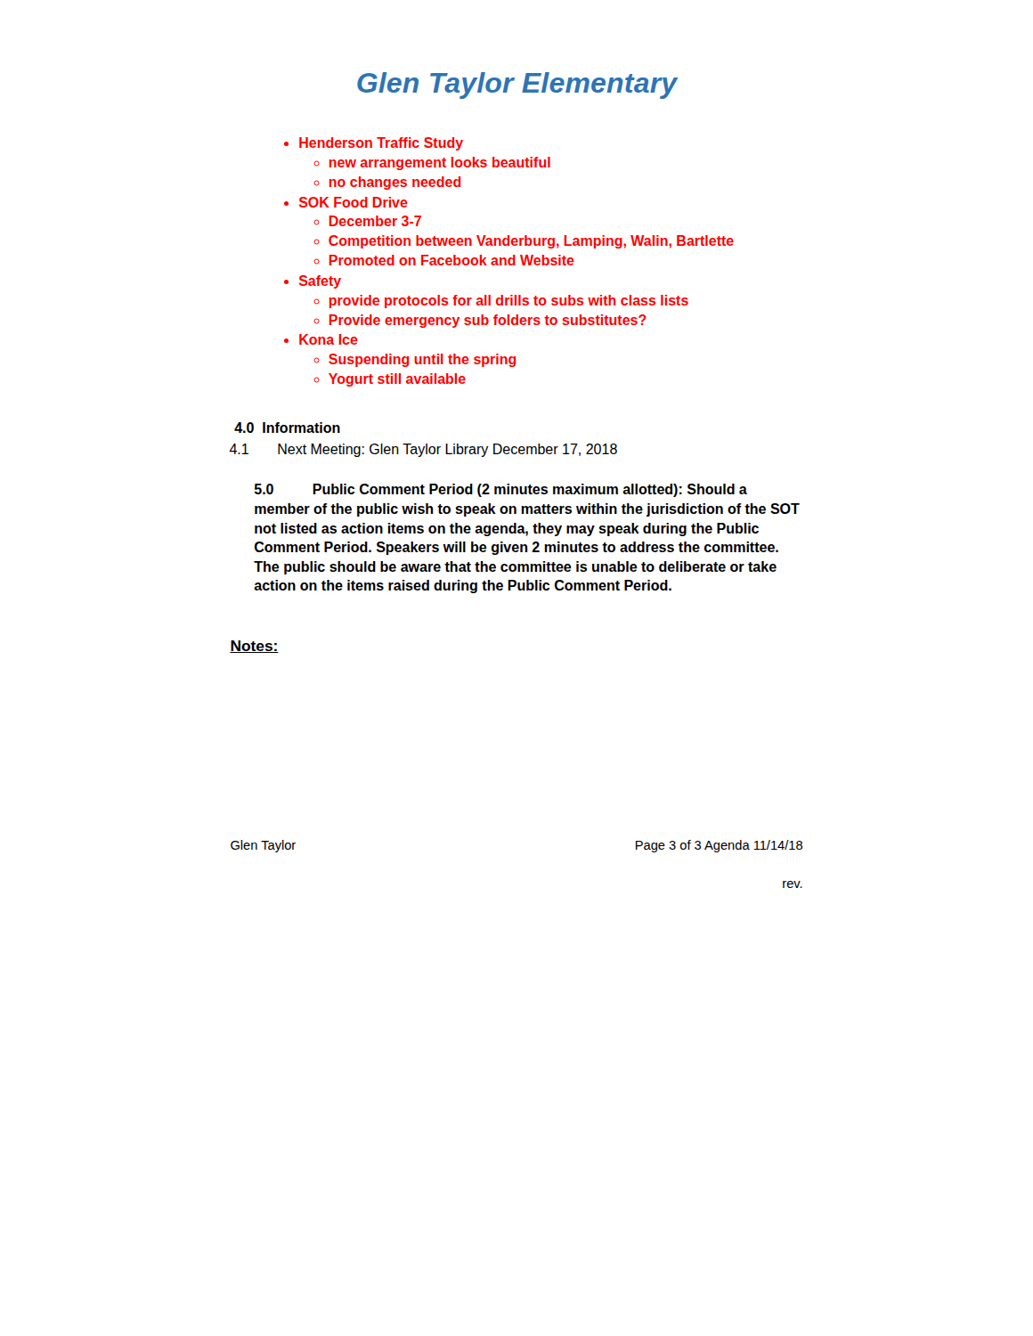Glen Taylor Elementary
Henderson Traffic Study
new arrangement looks beautiful
no changes needed
SOK Food Drive
December 3-7
Competition between Vanderburg, Lamping, Walin, Bartlette
Promoted on Facebook and Website
Safety
provide protocols for all drills to subs with class lists
Provide emergency sub folders to substitutes?
Kona Ice
Suspending until the spring
Yogurt still available
4.0 Information
4.1 Next Meeting: Glen Taylor Library December 17, 2018
5.0 Public Comment Period (2 minutes maximum allotted): Should a member of the public wish to speak on matters within the jurisdiction of the SOT not listed as action items on the agenda, they may speak during the Public Comment Period. Speakers will be given 2 minutes to address the committee. The public should be aware that the committee is unable to deliberate or take action on the items raised during the Public Comment Period.
Notes:
Glen Taylor Page 3 of 3 Agenda 11/14/18
rev.